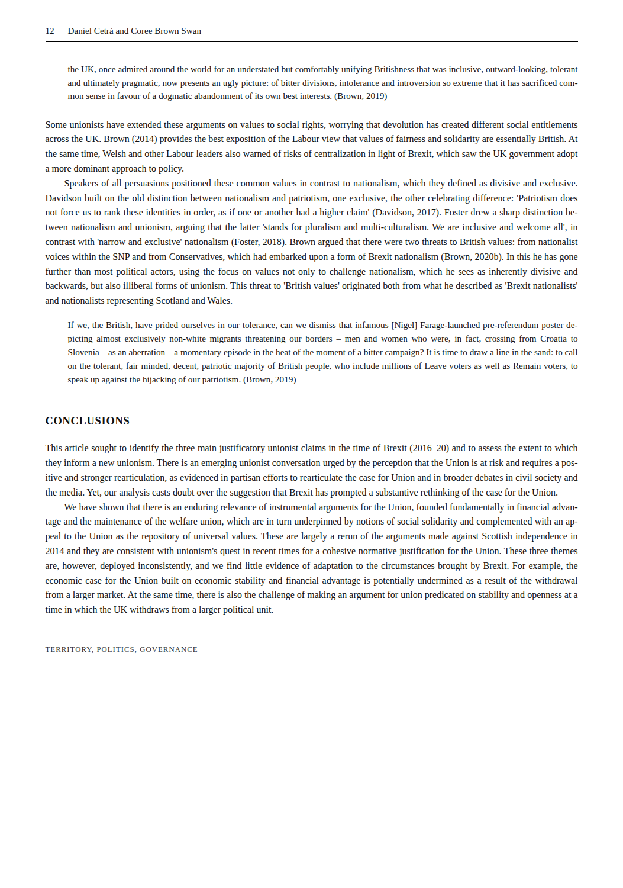12 Daniel Cetrà and Coree Brown Swan
the UK, once admired around the world for an understated but comfortably unifying Britishness that was inclusive, outward-looking, tolerant and ultimately pragmatic, now presents an ugly picture: of bitter divisions, intolerance and introversion so extreme that it has sacrificed common sense in favour of a dogmatic abandonment of its own best interests. (Brown, 2019)
Some unionists have extended these arguments on values to social rights, worrying that devolution has created different social entitlements across the UK. Brown (2014) provides the best exposition of the Labour view that values of fairness and solidarity are essentially British. At the same time, Welsh and other Labour leaders also warned of risks of centralization in light of Brexit, which saw the UK government adopt a more dominant approach to policy.
Speakers of all persuasions positioned these common values in contrast to nationalism, which they defined as divisive and exclusive. Davidson built on the old distinction between nationalism and patriotism, one exclusive, the other celebrating difference: 'Patriotism does not force us to rank these identities in order, as if one or another had a higher claim' (Davidson, 2017). Foster drew a sharp distinction between nationalism and unionism, arguing that the latter 'stands for pluralism and multi-culturalism. We are inclusive and welcome all', in contrast with 'narrow and exclusive' nationalism (Foster, 2018). Brown argued that there were two threats to British values: from nationalist voices within the SNP and from Conservatives, which had embarked upon a form of Brexit nationalism (Brown, 2020b). In this he has gone further than most political actors, using the focus on values not only to challenge nationalism, which he sees as inherently divisive and backwards, but also illiberal forms of unionism. This threat to 'British values' originated both from what he described as 'Brexit nationalists' and nationalists representing Scotland and Wales.
If we, the British, have prided ourselves in our tolerance, can we dismiss that infamous [Nigel] Farage-launched pre-referendum poster depicting almost exclusively non-white migrants threatening our borders – men and women who were, in fact, crossing from Croatia to Slovenia – as an aberration – a momentary episode in the heat of the moment of a bitter campaign? It is time to draw a line in the sand: to call on the tolerant, fair minded, decent, patriotic majority of British people, who include millions of Leave voters as well as Remain voters, to speak up against the hijacking of our patriotism. (Brown, 2019)
CONCLUSIONS
This article sought to identify the three main justificatory unionist claims in the time of Brexit (2016–20) and to assess the extent to which they inform a new unionism. There is an emerging unionist conversation urged by the perception that the Union is at risk and requires a positive and stronger rearticulation, as evidenced in partisan efforts to rearticulate the case for Union and in broader debates in civil society and the media. Yet, our analysis casts doubt over the suggestion that Brexit has prompted a substantive rethinking of the case for the Union.
We have shown that there is an enduring relevance of instrumental arguments for the Union, founded fundamentally in financial advantage and the maintenance of the welfare union, which are in turn underpinned by notions of social solidarity and complemented with an appeal to the Union as the repository of universal values. These are largely a rerun of the arguments made against Scottish independence in 2014 and they are consistent with unionism's quest in recent times for a cohesive normative justification for the Union. These three themes are, however, deployed inconsistently, and we find little evidence of adaptation to the circumstances brought by Brexit. For example, the economic case for the Union built on economic stability and financial advantage is potentially undermined as a result of the withdrawal from a larger market. At the same time, there is also the challenge of making an argument for union predicated on stability and openness at a time in which the UK withdraws from a larger political unit.
TERRITORY, POLITICS, GOVERNANCE